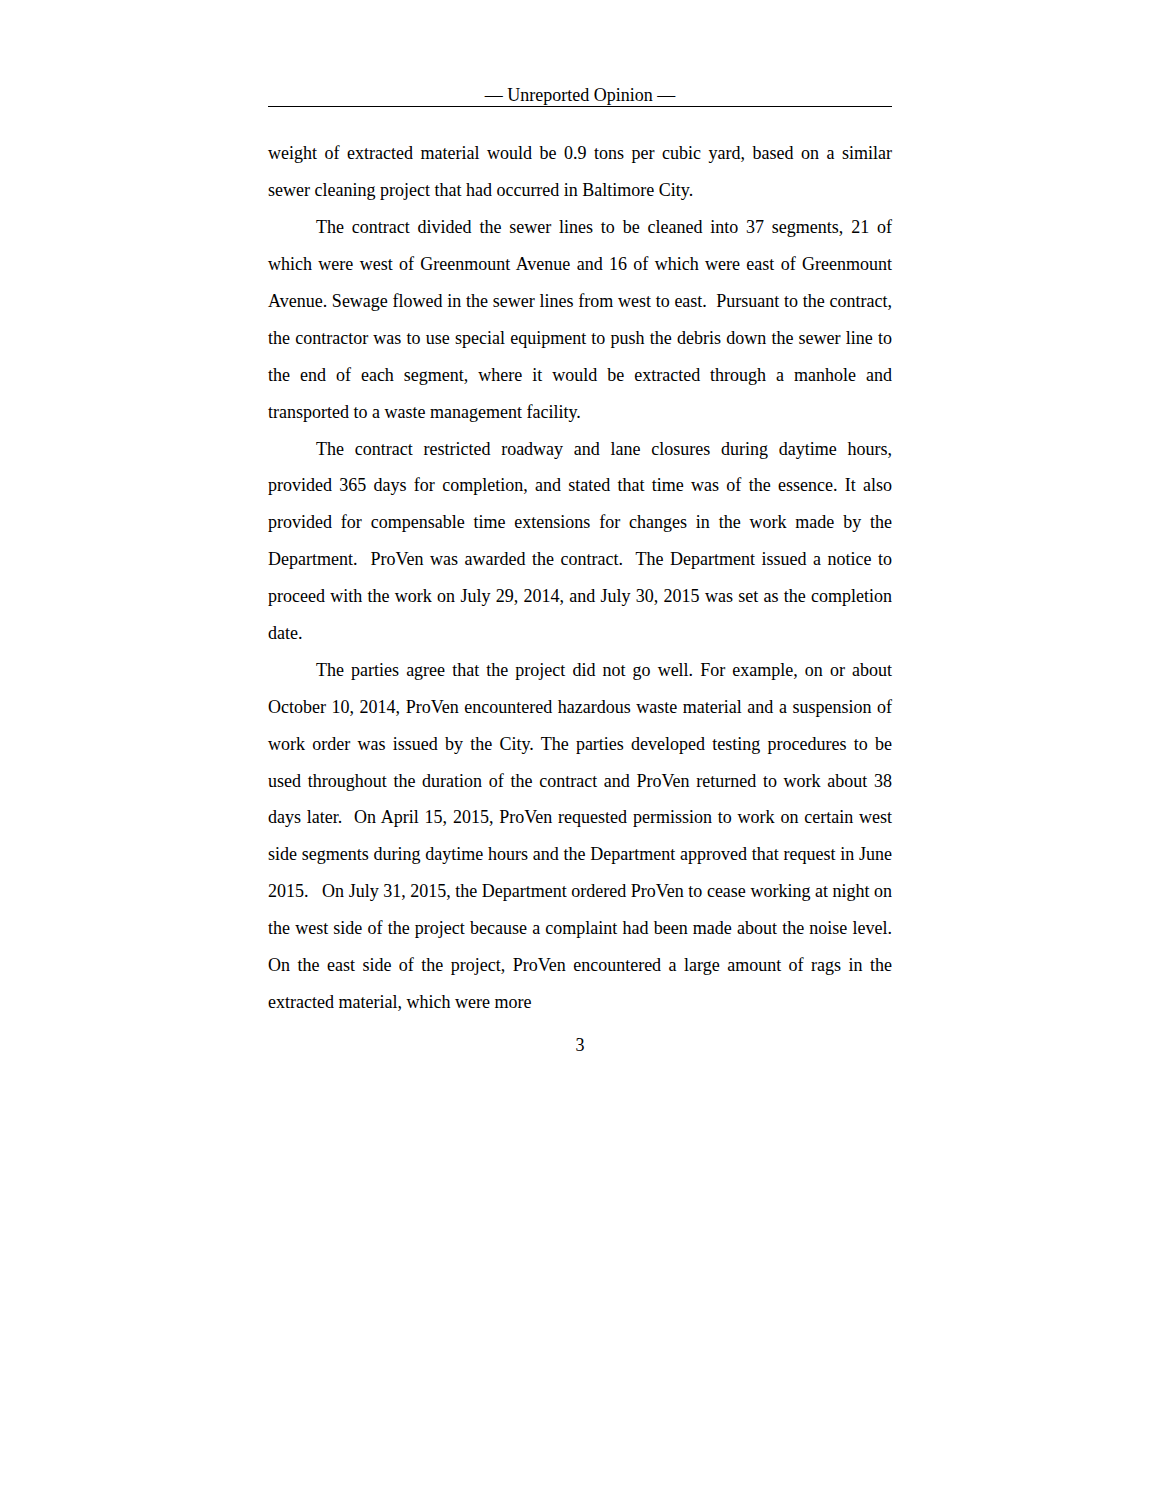— Unreported Opinion —
weight of extracted material would be 0.9 tons per cubic yard, based on a similar sewer cleaning project that had occurred in Baltimore City.
The contract divided the sewer lines to be cleaned into 37 segments, 21 of which were west of Greenmount Avenue and 16 of which were east of Greenmount Avenue. Sewage flowed in the sewer lines from west to east. Pursuant to the contract, the contractor was to use special equipment to push the debris down the sewer line to the end of each segment, where it would be extracted through a manhole and transported to a waste management facility.
The contract restricted roadway and lane closures during daytime hours, provided 365 days for completion, and stated that time was of the essence. It also provided for compensable time extensions for changes in the work made by the Department. ProVen was awarded the contract. The Department issued a notice to proceed with the work on July 29, 2014, and July 30, 2015 was set as the completion date.
The parties agree that the project did not go well. For example, on or about October 10, 2014, ProVen encountered hazardous waste material and a suspension of work order was issued by the City. The parties developed testing procedures to be used throughout the duration of the contract and ProVen returned to work about 38 days later. On April 15, 2015, ProVen requested permission to work on certain west side segments during daytime hours and the Department approved that request in June 2015. On July 31, 2015, the Department ordered ProVen to cease working at night on the west side of the project because a complaint had been made about the noise level. On the east side of the project, ProVen encountered a large amount of rags in the extracted material, which were more
3